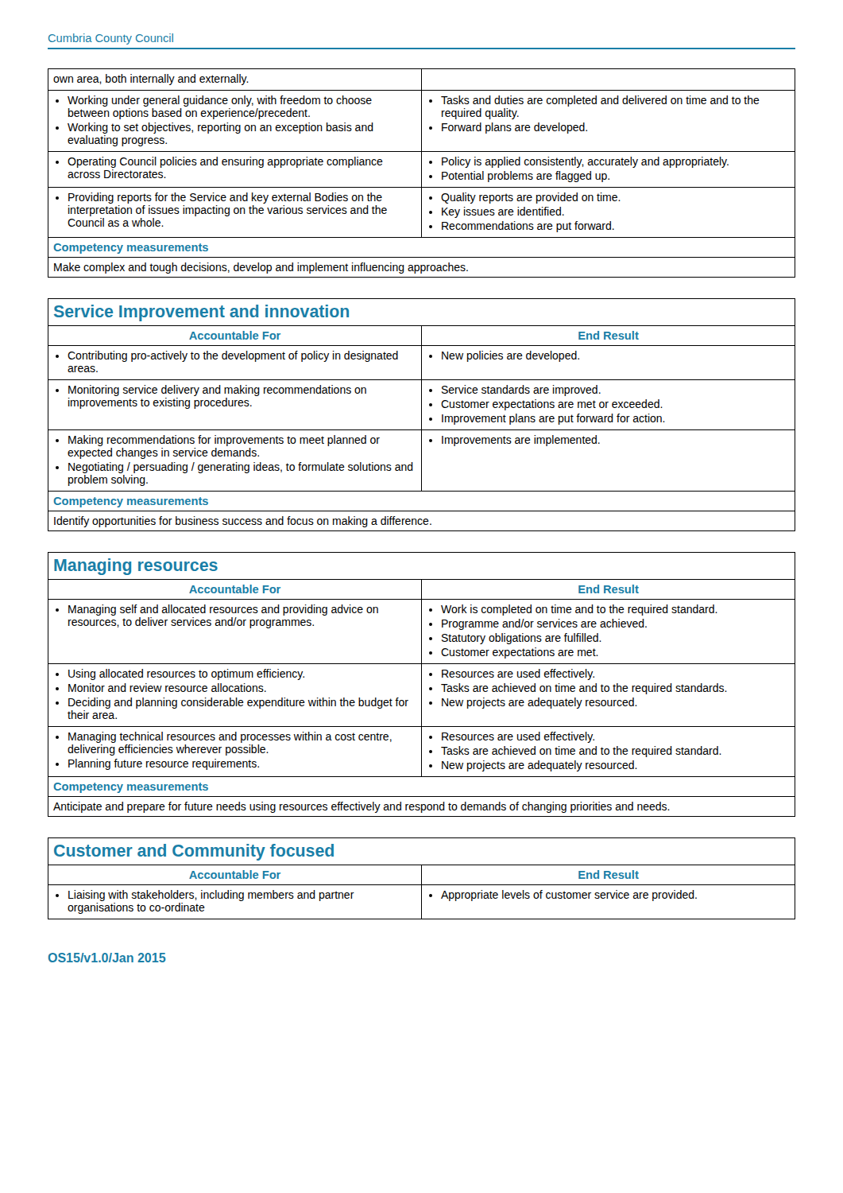Cumbria County Council
| own area, both internally and externally. | |
| Working under general guidance only, with freedom to choose between options based on experience/precedent. Working to set objectives, reporting on an exception basis and evaluating progress. | Tasks and duties are completed and delivered on time and to the required quality. Forward plans are developed. |
| Operating Council policies and ensuring appropriate compliance across Directorates. | Policy is applied consistently, accurately and appropriately. Potential problems are flagged up. |
| Providing reports for the Service and key external Bodies on the interpretation of issues impacting on the various services and the Council as a whole. | Quality reports are provided on time. Key issues are identified. Recommendations are put forward. |
| Competency measurements |
| Make complex and tough decisions, develop and implement influencing approaches. |
Service Improvement and innovation
| Accountable For | End Result |
| Contributing pro-actively to the development of policy in designated areas. | New policies are developed. |
| Monitoring service delivery and making recommendations on improvements to existing procedures. | Service standards are improved. Customer expectations are met or exceeded. Improvement plans are put forward for action. |
| Making recommendations for improvements to meet planned or expected changes in service demands. Negotiating / persuading / generating ideas, to formulate solutions and problem solving. | Improvements are implemented. |
| Competency measurements |
| Identify opportunities for business success and focus on making a difference. |
Managing resources
| Accountable For | End Result |
| Managing self and allocated resources and providing advice on resources, to deliver services and/or programmes. | Work is completed on time and to the required standard. Programme and/or services are achieved. Statutory obligations are fulfilled. Customer expectations are met. |
| Using allocated resources to optimum efficiency. Monitor and review resource allocations. Deciding and planning considerable expenditure within the budget for their area. | Resources are used effectively. Tasks are achieved on time and to the required standards. New projects are adequately resourced. |
| Managing technical resources and processes within a cost centre, delivering efficiencies wherever possible. Planning future resource requirements. | Resources are used effectively. Tasks are achieved on time and to the required standard. New projects are adequately resourced. |
| Competency measurements |
| Anticipate and prepare for future needs using resources effectively and respond to demands of changing priorities and needs. |
Customer and Community focused
| Accountable For | End Result |
| Liaising with stakeholders, including members and partner organisations to co-ordinate | Appropriate levels of customer service are provided. |
OS15/v1.0/Jan 2015